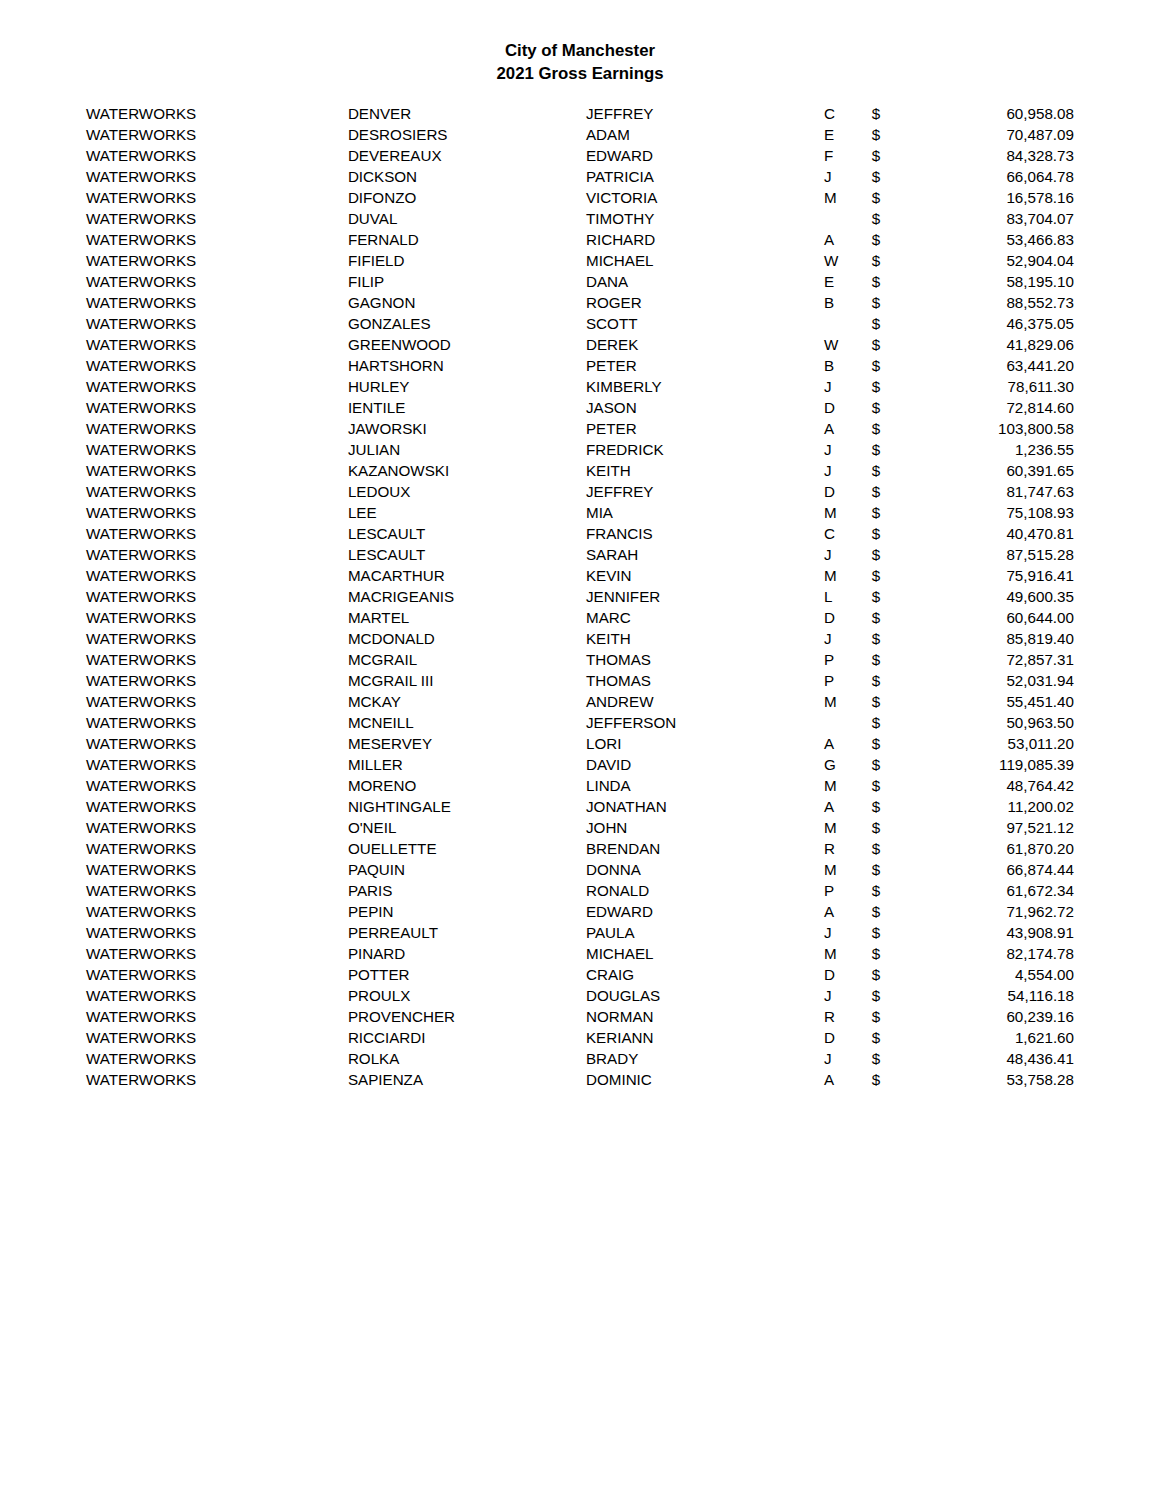City of Manchester
2021 Gross Earnings
| WATERWORKS | DENVER | JEFFREY | C | $ | 60,958.08 |
| WATERWORKS | DESROSIERS | ADAM | E | $ | 70,487.09 |
| WATERWORKS | DEVEREAUX | EDWARD | F | $ | 84,328.73 |
| WATERWORKS | DICKSON | PATRICIA | J | $ | 66,064.78 |
| WATERWORKS | DIFONZO | VICTORIA | M | $ | 16,578.16 |
| WATERWORKS | DUVAL | TIMOTHY | | $ | 83,704.07 |
| WATERWORKS | FERNALD | RICHARD | A | $ | 53,466.83 |
| WATERWORKS | FIFIELD | MICHAEL | W | $ | 52,904.04 |
| WATERWORKS | FILIP | DANA | E | $ | 58,195.10 |
| WATERWORKS | GAGNON | ROGER | B | $ | 88,552.73 |
| WATERWORKS | GONZALES | SCOTT | | $ | 46,375.05 |
| WATERWORKS | GREENWOOD | DEREK | W | $ | 41,829.06 |
| WATERWORKS | HARTSHORN | PETER | B | $ | 63,441.20 |
| WATERWORKS | HURLEY | KIMBERLY | J | $ | 78,611.30 |
| WATERWORKS | IENTILE | JASON | D | $ | 72,814.60 |
| WATERWORKS | JAWORSKI | PETER | A | $ | 103,800.58 |
| WATERWORKS | JULIAN | FREDRICK | J | $ | 1,236.55 |
| WATERWORKS | KAZANOWSKI | KEITH | J | $ | 60,391.65 |
| WATERWORKS | LEDOUX | JEFFREY | D | $ | 81,747.63 |
| WATERWORKS | LEE | MIA | M | $ | 75,108.93 |
| WATERWORKS | LESCAULT | FRANCIS | C | $ | 40,470.81 |
| WATERWORKS | LESCAULT | SARAH | J | $ | 87,515.28 |
| WATERWORKS | MACARTHUR | KEVIN | M | $ | 75,916.41 |
| WATERWORKS | MACRIGEANIS | JENNIFER | L | $ | 49,600.35 |
| WATERWORKS | MARTEL | MARC | D | $ | 60,644.00 |
| WATERWORKS | MCDONALD | KEITH | J | $ | 85,819.40 |
| WATERWORKS | MCGRAIL | THOMAS | P | $ | 72,857.31 |
| WATERWORKS | MCGRAIL III | THOMAS | P | $ | 52,031.94 |
| WATERWORKS | MCKAY | ANDREW | M | $ | 55,451.40 |
| WATERWORKS | MCNEILL | JEFFERSON | | $ | 50,963.50 |
| WATERWORKS | MESERVEY | LORI | A | $ | 53,011.20 |
| WATERWORKS | MILLER | DAVID | G | $ | 119,085.39 |
| WATERWORKS | MORENO | LINDA | M | $ | 48,764.42 |
| WATERWORKS | NIGHTINGALE | JONATHAN | A | $ | 11,200.02 |
| WATERWORKS | O'NEIL | JOHN | M | $ | 97,521.12 |
| WATERWORKS | OUELLETTE | BRENDAN | R | $ | 61,870.20 |
| WATERWORKS | PAQUIN | DONNA | M | $ | 66,874.44 |
| WATERWORKS | PARIS | RONALD | P | $ | 61,672.34 |
| WATERWORKS | PEPIN | EDWARD | A | $ | 71,962.72 |
| WATERWORKS | PERREAULT | PAULA | J | $ | 43,908.91 |
| WATERWORKS | PINARD | MICHAEL | M | $ | 82,174.78 |
| WATERWORKS | POTTER | CRAIG | D | $ | 4,554.00 |
| WATERWORKS | PROULX | DOUGLAS | J | $ | 54,116.18 |
| WATERWORKS | PROVENCHER | NORMAN | R | $ | 60,239.16 |
| WATERWORKS | RICCIARDI | KERIANN | D | $ | 1,621.60 |
| WATERWORKS | ROLKA | BRADY | J | $ | 48,436.41 |
| WATERWORKS | SAPIENZA | DOMINIC | A | $ | 53,758.28 |